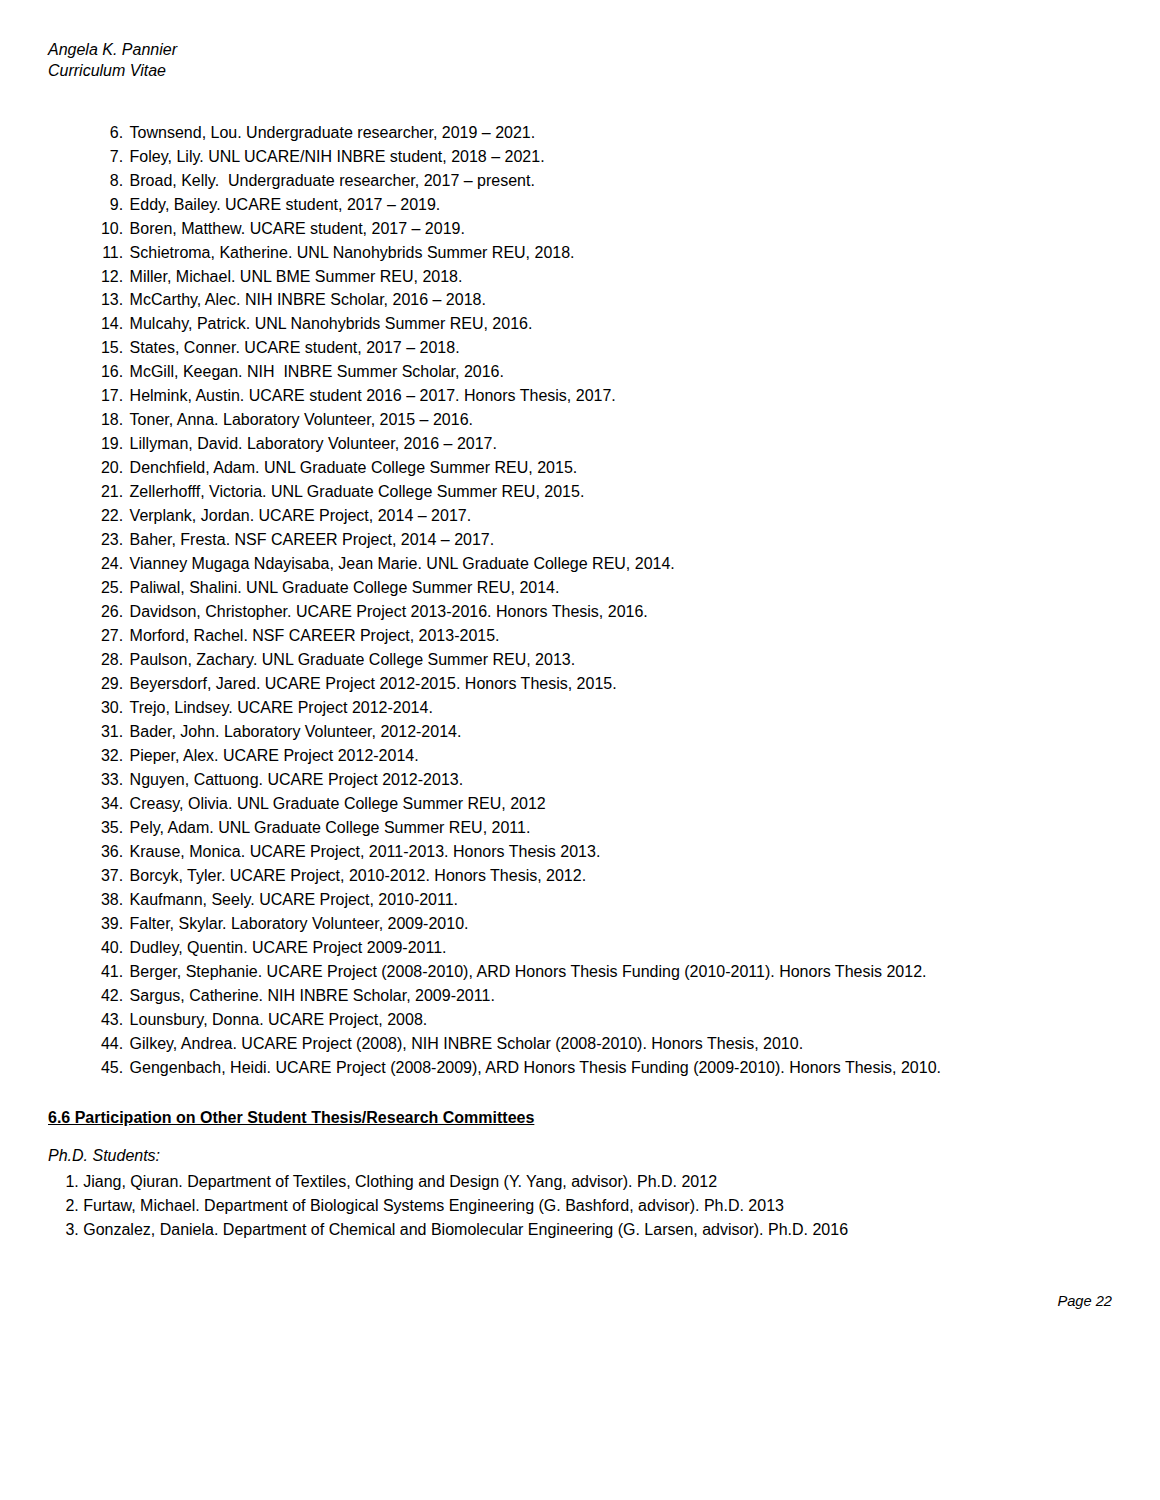Angela K. Pannier
Curriculum Vitae
6. Townsend, Lou. Undergraduate researcher, 2019 – 2021.
7. Foley, Lily. UNL UCARE/NIH INBRE student, 2018 – 2021.
8. Broad, Kelly. Undergraduate researcher, 2017 – present.
9. Eddy, Bailey. UCARE student, 2017 – 2019.
10. Boren, Matthew. UCARE student, 2017 – 2019.
11. Schietroma, Katherine. UNL Nanohybrids Summer REU, 2018.
12. Miller, Michael. UNL BME Summer REU, 2018.
13. McCarthy, Alec. NIH INBRE Scholar, 2016 – 2018.
14. Mulcahy, Patrick. UNL Nanohybrids Summer REU, 2016.
15. States, Conner. UCARE student, 2017 – 2018.
16. McGill, Keegan. NIH INBRE Summer Scholar, 2016.
17. Helmink, Austin. UCARE student 2016 – 2017. Honors Thesis, 2017.
18. Toner, Anna. Laboratory Volunteer, 2015 – 2016.
19. Lillyman, David. Laboratory Volunteer, 2016 – 2017.
20. Denchfield, Adam. UNL Graduate College Summer REU, 2015.
21. Zellerhofff, Victoria. UNL Graduate College Summer REU, 2015.
22. Verplank, Jordan. UCARE Project, 2014 – 2017.
23. Baher, Fresta. NSF CAREER Project, 2014 – 2017.
24. Vianney Mugaga Ndayisaba, Jean Marie. UNL Graduate College REU, 2014.
25. Paliwal, Shalini. UNL Graduate College Summer REU, 2014.
26. Davidson, Christopher. UCARE Project 2013-2016. Honors Thesis, 2016.
27. Morford, Rachel. NSF CAREER Project, 2013-2015.
28. Paulson, Zachary. UNL Graduate College Summer REU, 2013.
29. Beyersdorf, Jared. UCARE Project 2012-2015. Honors Thesis, 2015.
30. Trejo, Lindsey. UCARE Project 2012-2014.
31. Bader, John. Laboratory Volunteer, 2012-2014.
32. Pieper, Alex. UCARE Project 2012-2014.
33. Nguyen, Cattuong. UCARE Project 2012-2013.
34. Creasy, Olivia. UNL Graduate College Summer REU, 2012
35. Pely, Adam. UNL Graduate College Summer REU, 2011.
36. Krause, Monica. UCARE Project, 2011-2013. Honors Thesis 2013.
37. Borcyk, Tyler. UCARE Project, 2010-2012. Honors Thesis, 2012.
38. Kaufmann, Seely. UCARE Project, 2010-2011.
39. Falter, Skylar. Laboratory Volunteer, 2009-2010.
40. Dudley, Quentin. UCARE Project 2009-2011.
41. Berger, Stephanie. UCARE Project (2008-2010), ARD Honors Thesis Funding (2010-2011). Honors Thesis 2012.
42. Sargus, Catherine. NIH INBRE Scholar, 2009-2011.
43. Lounsbury, Donna. UCARE Project, 2008.
44. Gilkey, Andrea. UCARE Project (2008), NIH INBRE Scholar (2008-2010). Honors Thesis, 2010.
45. Gengenbach, Heidi. UCARE Project (2008-2009), ARD Honors Thesis Funding (2009-2010). Honors Thesis, 2010.
6.6 Participation on Other Student Thesis/Research Committees
Ph.D. Students:
Jiang, Qiuran. Department of Textiles, Clothing and Design (Y. Yang, advisor). Ph.D. 2012
Furtaw, Michael. Department of Biological Systems Engineering (G. Bashford, advisor). Ph.D. 2013
Gonzalez, Daniela. Department of Chemical and Biomolecular Engineering (G. Larsen, advisor). Ph.D. 2016
Page 22